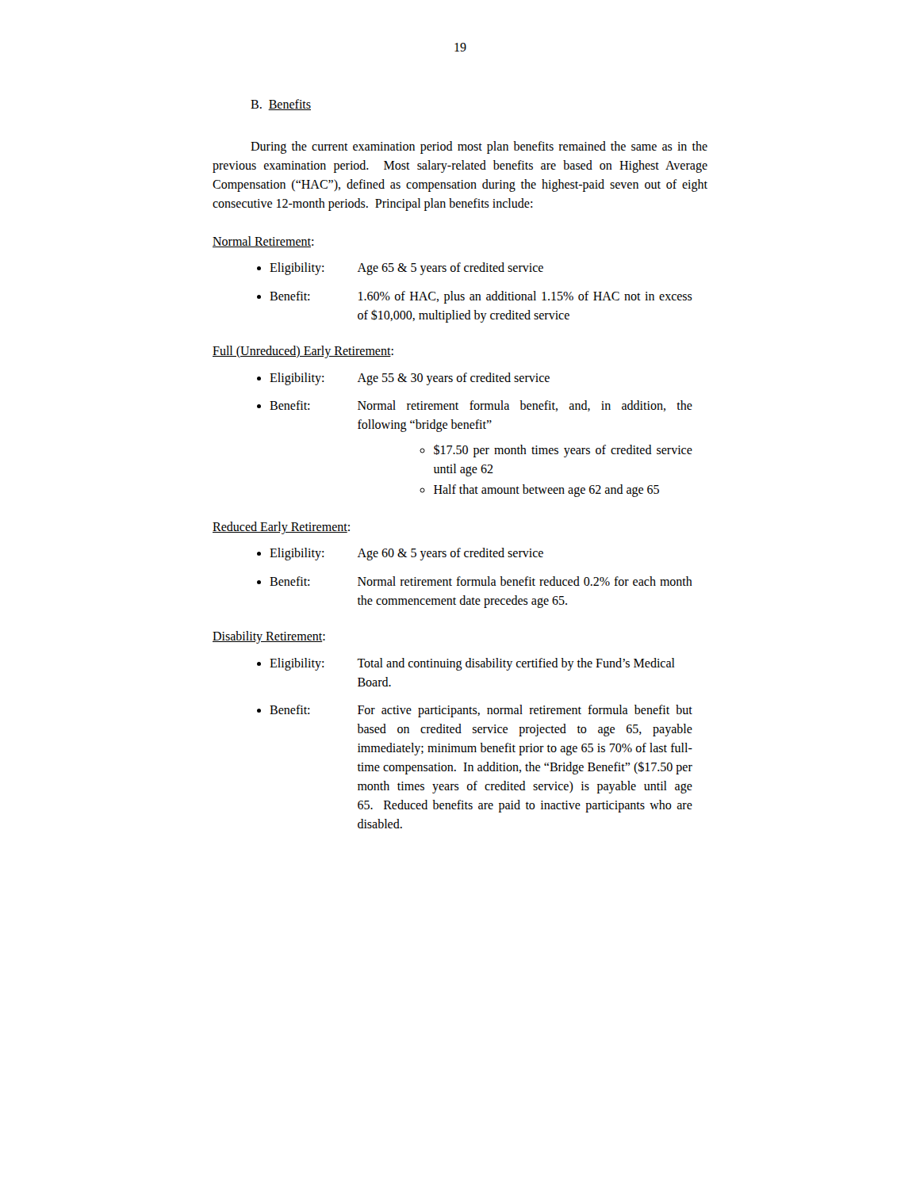19
B. Benefits
During the current examination period most plan benefits remained the same as in the previous examination period. Most salary-related benefits are based on Highest Average Compensation (“HAC”), defined as compensation during the highest-paid seven out of eight consecutive 12-month periods. Principal plan benefits include:
Normal Retirement
:
Eligibility: Age 65 & 5 years of credited service
Benefit: 1.60% of HAC, plus an additional 1.15% of HAC not in excess of $10,000, multiplied by credited service
Full (Unreduced) Early Retirement
:
Eligibility: Age 55 & 30 years of credited service
Benefit: Normal retirement formula benefit, and, in addition, the following “bridge benefit”
$17.50 per month times years of credited service until age 62
Half that amount between age 62 and age 65
Reduced Early Retirement
:
Eligibility: Age 60 & 5 years of credited service
Benefit: Normal retirement formula benefit reduced 0.2% for each month the commencement date precedes age 65.
Disability Retirement
:
Eligibility: Total and continuing disability certified by the Fund’s Medical Board.
Benefit: For active participants, normal retirement formula benefit but based on credited service projected to age 65, payable immediately; minimum benefit prior to age 65 is 70% of last full-time compensation. In addition, the “Bridge Benefit” ($17.50 per month times years of credited service) is payable until age 65. Reduced benefits are paid to inactive participants who are disabled.